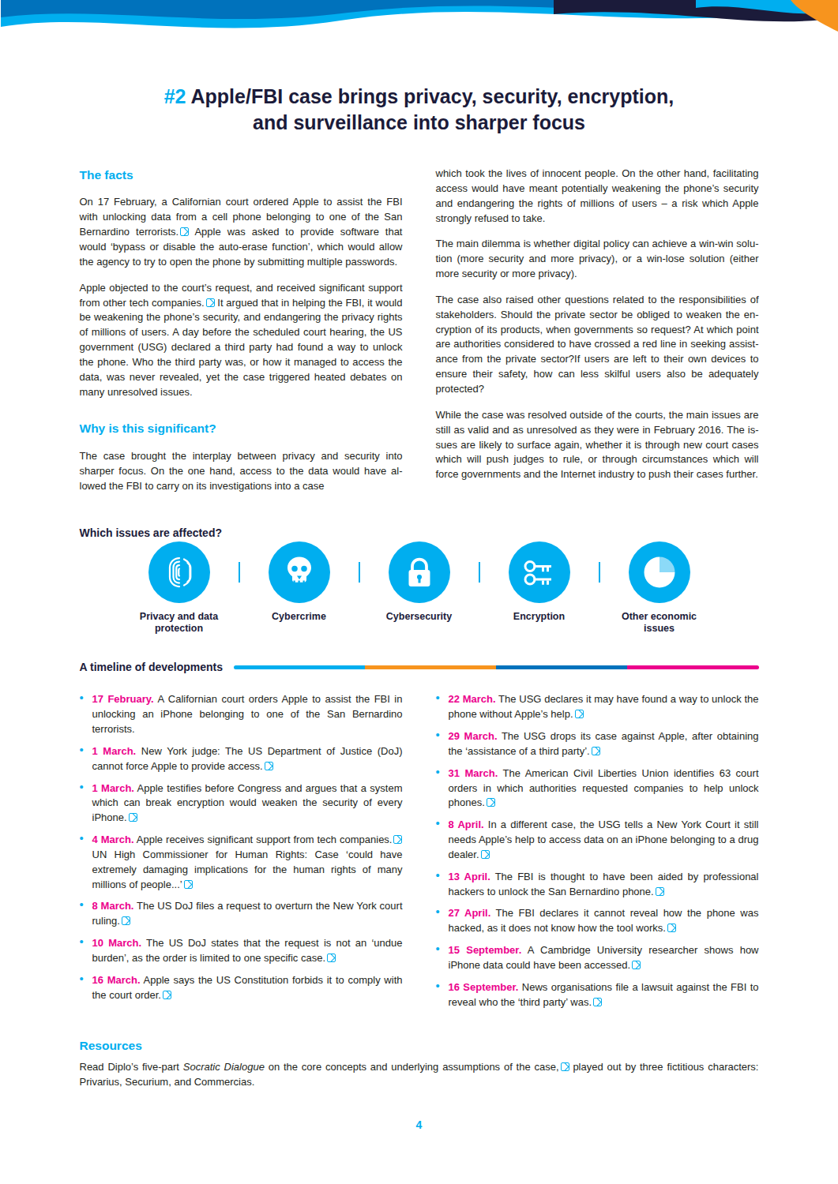#2 Apple/FBI case brings privacy, security, encryption,
and surveillance into sharper focus
The facts
On 17 February, a Californian court ordered Apple to assist the FBI with unlocking data from a cell phone belonging to one of the San Bernardino terrorists. Apple was asked to provide software that would ‘bypass or disable the auto-erase function’, which would allow the agency to try to open the phone by submitting multiple passwords.
Apple objected to the court’s request, and received significant support from other tech companies. It argued that in helping the FBI, it would be weakening the phone’s security, and endangering the privacy rights of millions of users. A day before the scheduled court hearing, the US government (USG) declared a third party had found a way to unlock the phone. Who the third party was, or how it managed to access the data, was never revealed, yet the case triggered heated debates on many unresolved issues.
Why is this significant?
The case brought the interplay between privacy and security into sharper focus. On the one hand, access to the data would have allowed the FBI to carry on its investigations into a case
which took the lives of innocent people. On the other hand, facilitating access would have meant potentially weakening the phone’s security and endangering the rights of millions of users – a risk which Apple strongly refused to take.
The main dilemma is whether digital policy can achieve a win-win solution (more security and more privacy), or a win-lose solution (either more security or more privacy).
The case also raised other questions related to the responsibilities of stakeholders. Should the private sector be obliged to weaken the encryption of its products, when governments so request? At which point are authorities considered to have crossed a red line in seeking assistance from the private sector?If users are left to their own devices to ensure their safety, how can less skilful users also be adequately protected?
While the case was resolved outside of the courts, the main issues are still as valid and as unresolved as they were in February 2016. The issues are likely to surface again, whether it is through new court cases which will push judges to rule, or through circumstances which will force governments and the Internet industry to push their cases further.
Which issues are affected?
Privacy and data
protection
Cybercrime
Cybersecurity
Encryption
Other economic
issues
A timeline of developments
17 February. A Californian court orders Apple to assist the FBI in unlocking an iPhone belonging to one of the San Bernardino terrorists.
1 March. New York judge: The US Department of Justice (DoJ) cannot force Apple to provide access.
1 March. Apple testifies before Congress and argues that a system which can break encryption would weaken the security of every iPhone.
4 March. Apple receives significant support from tech companies. UN High Commissioner for Human Rights: Case ‘could have extremely damaging implications for the human rights of many millions of people...’
8 March. The US DoJ files a request to overturn the New York court ruling.
10 March. The US DoJ states that the request is not an ‘undue burden’, as the order is limited to one specific case.
16 March. Apple says the US Constitution forbids it to comply with the court order.
22 March. The USG declares it may have found a way to unlock the phone without Apple’s help.
29 March. The USG drops its case against Apple, after obtaining the ‘assistance of a third party’.
31 March. The American Civil Liberties Union identifies 63 court orders in which authorities requested companies to help unlock phones.
8 April. In a different case, the USG tells a New York Court it still needs Apple’s help to access data on an iPhone belonging to a drug dealer.
13 April. The FBI is thought to have been aided by professional hackers to unlock the San Bernardino phone.
27 April. The FBI declares it cannot reveal how the phone was hacked, as it does not know how the tool works.
15 September. A Cambridge University researcher shows how iPhone data could have been accessed.
16 September. News organisations file a lawsuit against the FBI to reveal who the ‘third party’ was.
Resources
Read Diplo’s five-part Socratic Dialogue on the core concepts and underlying assumptions of the case, played out by three fictitious characters: Privarius, Securium, and Commercias.
4